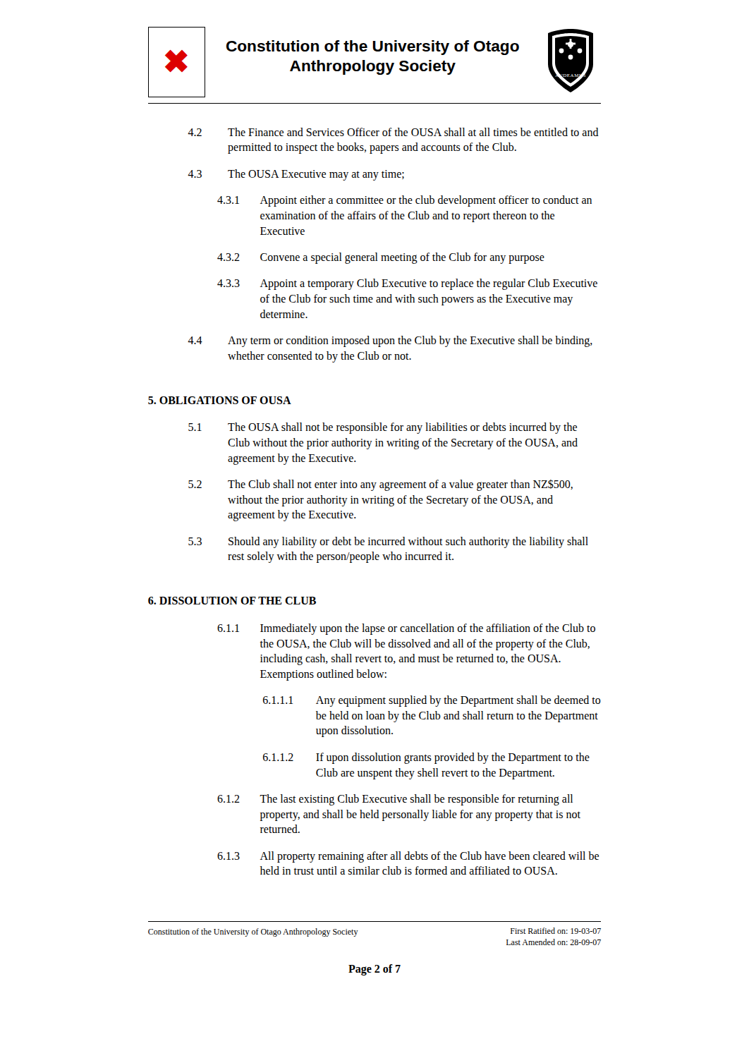✖
Constitution of the University of Otago
Anthropology Society
AUDEAMUS
4.2
The Finance and Services Officer of the OUSA shall at all times be entitled to and permitted to inspect the books, papers and accounts of the Club.
4.3
The OUSA Executive may at any time;
4.3.1
Appoint either a committee or the club development officer to conduct an examination of the affairs of the Club and to report thereon to the Executive
4.3.2
Convene a special general meeting of the Club for any purpose
4.3.3
Appoint a temporary Club Executive to replace the regular Club Executive of the Club for such time and with such powers as the Executive may determine.
4.4
Any term or condition imposed upon the Club by the Executive shall be binding, whether consented to by the Club or not.
5. OBLIGATIONS OF OUSA
5.1
The OUSA shall not be responsible for any liabilities or debts incurred by the Club without the prior authority in writing of the Secretary of the OUSA, and agreement by the Executive.
5.2
The Club shall not enter into any agreement of a value greater than NZ$500, without the prior authority in writing of the Secretary of the OUSA, and agreement by the Executive.
5.3
Should any liability or debt be incurred without such authority the liability shall rest solely with the person/people who incurred it.
6. DISSOLUTION OF THE CLUB
6.1.1
Immediately upon the lapse or cancellation of the affiliation of the Club to the OUSA, the Club will be dissolved and all of the property of the Club, including cash, shall revert to, and must be returned to, the OUSA. Exemptions outlined below:
6.1.1.1
Any equipment supplied by the Department shall be deemed to be held on loan by the Club and shall return to the Department upon dissolution.
6.1.1.2
If upon dissolution grants provided by the Department to the Club are unspent they shell revert to the Department.
6.1.2
The last existing Club Executive shall be responsible for returning all property, and shall be held personally liable for any property that is not returned.
6.1.3
All property remaining after all debts of the Club have been cleared will be held in trust until a similar club is formed and affiliated to OUSA.
Constitution of the University of Otago Anthropology Society
First Ratified on: 19-03-07
Last Amended on: 28-09-07
Page 2 of 7